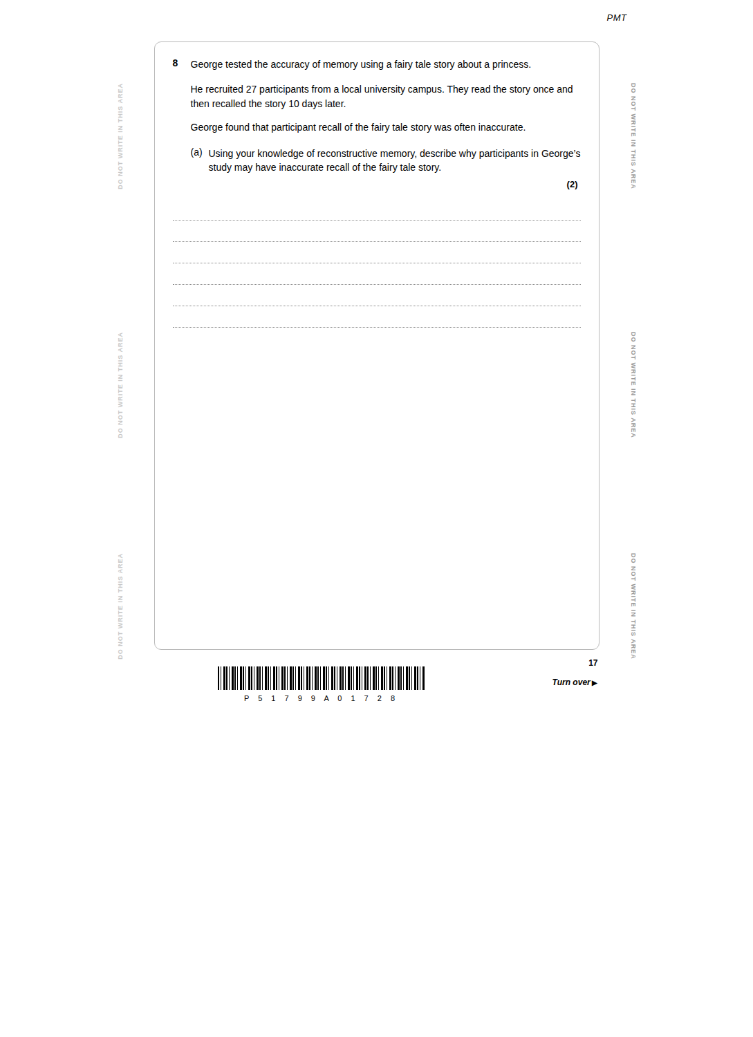PMT
DO NOT WRITE IN THIS AREA
DO NOT WRITE IN THIS AREA
DO NOT WRITE IN THIS AREA
DO NOT WRITE IN THIS AREA
DO NOT WRITE IN THIS AREA
DO NOT WRITE IN THIS AREA
8
George tested the accuracy of memory using a fairy tale story about a princess.
He recruited 27 participants from a local university campus. They read the story once and then recalled the story 10 days later.
George found that participant recall of the fairy tale story was often inaccurate.
(a)
Using your knowledge of reconstructive memory, describe why participants in George’s study may have inaccurate recall of the fairy tale story.
(2)
P 5 1 7 9 9 A 0 1 7 2 8
17
Turn over